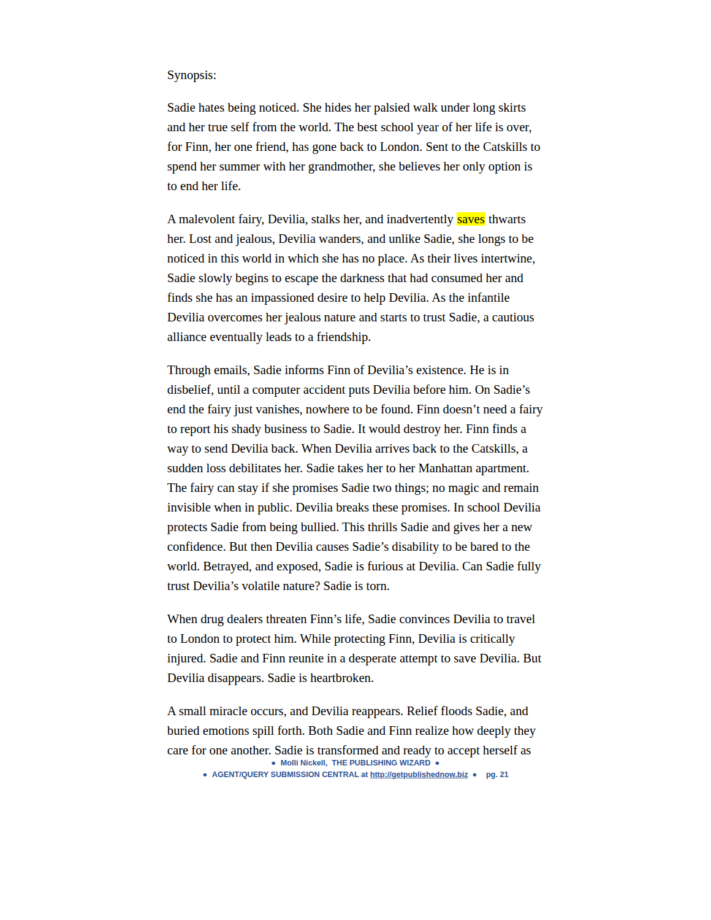Synopsis:
Sadie hates being noticed. She hides her palsied walk under long skirts and her true self from the world. The best school year of her life is over, for Finn, her one friend, has gone back to London. Sent to the Catskills to spend her summer with her grandmother, she believes her only option is to end her life.
A malevolent fairy, Devilia, stalks her, and inadvertently saves thwarts her. Lost and jealous, Devilia wanders, and unlike Sadie, she longs to be noticed in this world in which she has no place. As their lives intertwine, Sadie slowly begins to escape the darkness that had consumed her and finds she has an impassioned desire to help Devilia. As the infantile Devilia overcomes her jealous nature and starts to trust Sadie, a cautious alliance eventually leads to a friendship.
Through emails, Sadie informs Finn of Devilia’s existence. He is in disbelief, until a computer accident puts Devilia before him. On Sadie’s end the fairy just vanishes, nowhere to be found. Finn doesn’t need a fairy to report his shady business to Sadie. It would destroy her. Finn finds a way to send Devilia back. When Devilia arrives back to the Catskills, a sudden loss debilitates her. Sadie takes her to her Manhattan apartment. The fairy can stay if she promises Sadie two things; no magic and remain invisible when in public. Devilia breaks these promises. In school Devilia protects Sadie from being bullied. This thrills Sadie and gives her a new confidence. But then Devilia causes Sadie’s disability to be bared to the world. Betrayed, and exposed, Sadie is furious at Devilia. Can Sadie fully trust Devilia’s volatile nature? Sadie is torn.
When drug dealers threaten Finn’s life, Sadie convinces Devilia to travel to London to protect him. While protecting Finn, Devilia is critically injured. Sadie and Finn reunite in a desperate attempt to save Devilia. But Devilia disappears. Sadie is heartbroken.
A small miracle occurs, and Devilia reappears. Relief floods Sadie, and buried emotions spill forth. Both Sadie and Finn realize how deeply they care for one another. Sadie is transformed and ready to accept herself as
● Molli Nickell, THE PUBLISHING WIZARD ●
● AGENT/QUERY SUBMISSION CENTRAL at http://getpublishednow.biz ● pg. 21